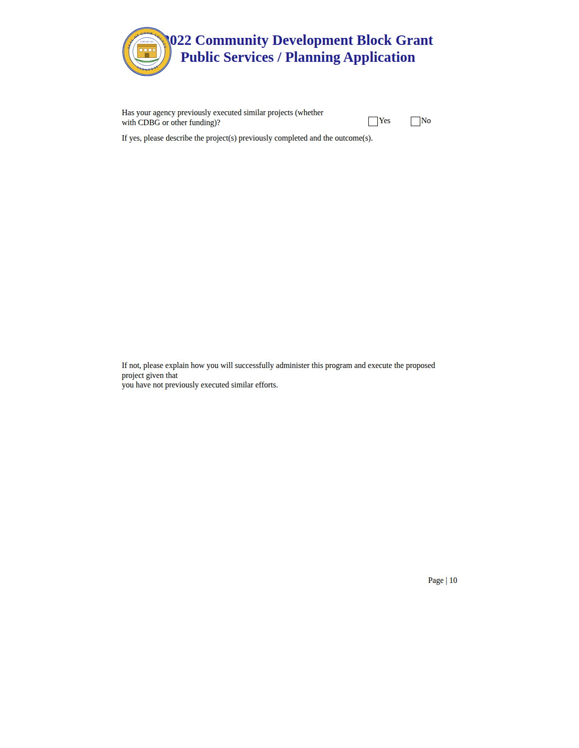SEAL OF COOK COUNTY ILLINOIS JANUARY 1831
2022 Community Development Block Grant Public Services / Planning Application
Has your agency previously executed similar projects (whether
with CDBG or other funding)?
Yes No
If yes, please describe the project(s) previously completed and the outcome(s).
If not, please explain how you will successfully administer this program and execute the proposed project given that
you have not previously executed similar efforts.
Page | 10